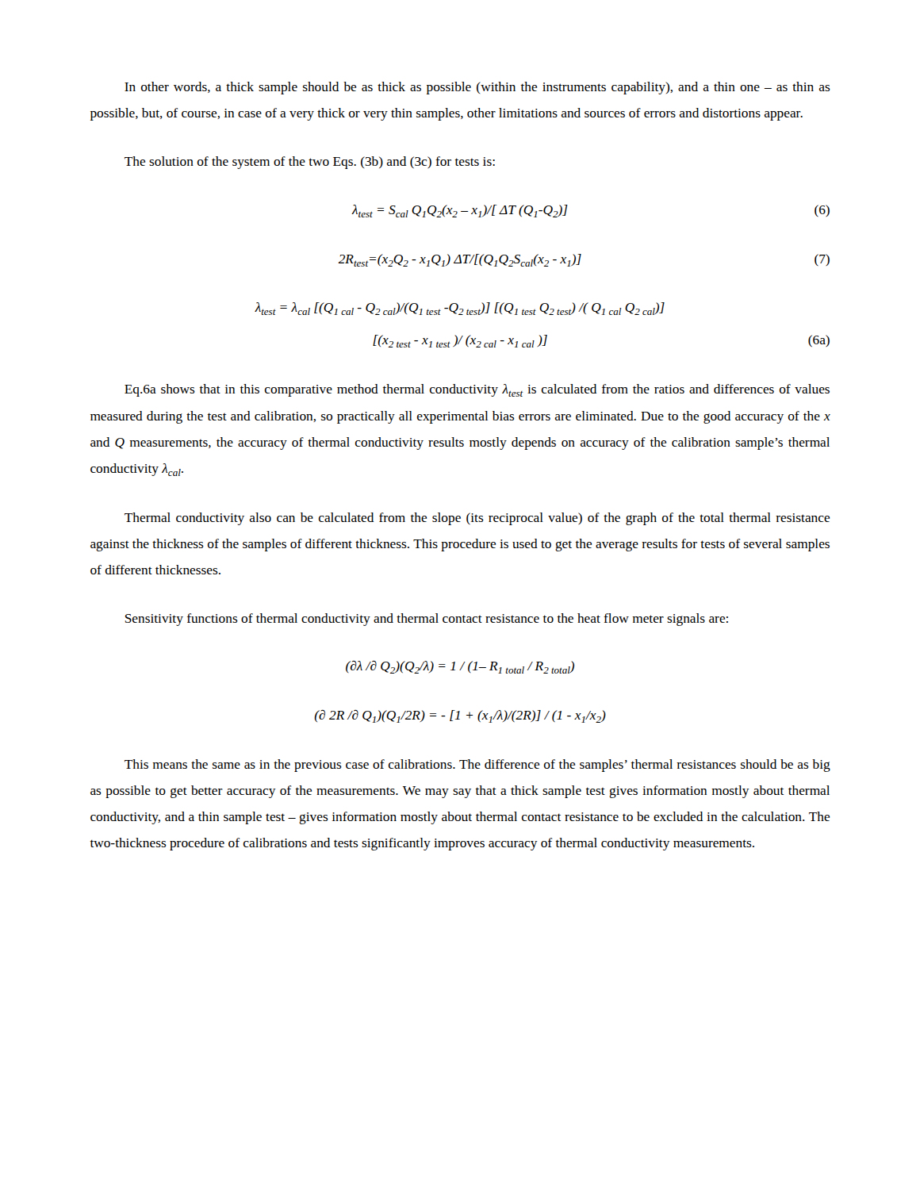In other words, a thick sample should be as thick as possible (within the instruments capability), and a thin one – as thin as possible, but, of course, in case of a very thick or very thin samples, other limitations and sources of errors and distortions appear.
The solution of the system of the two Eqs. (3b) and (3c) for tests is:
λtest = Scal Q1Q2(x2 – x1)/[ ΔT (Q1-Q2)](6)
2Rtest=(x2Q2 - x1Q1) ΔT/[(Q1Q2Scal(x2 - x1)](7)
λtest = λcal [(Q1 cal - Q2 cal)/(Q1 test -Q2 test)] [(Q1 test Q2 test) /( Q1 cal Q2 cal)]
[(x2 test - x1 test )/ (x2 cal - x1 cal )](6a)
Eq.6a shows that in this comparative method thermal conductivity λtest is calculated from the ratios and differences of values measured during the test and calibration, so practically all experimental bias errors are eliminated. Due to the good accuracy of the x and Q measurements, the accuracy of thermal conductivity results mostly depends on accuracy of the calibration sample’s thermal conductivity λcal.
Thermal conductivity also can be calculated from the slope (its reciprocal value) of the graph of the total thermal resistance against the thickness of the samples of different thickness. This procedure is used to get the average results for tests of several samples of different thicknesses.
Sensitivity functions of thermal conductivity and thermal contact resistance to the heat flow meter signals are:
(∂λ /∂ Q2)(Q2/λ) = 1 / (1– R1 total / R2 total)
(∂ 2R /∂ Q1)(Q1/2R) = - [1 + (x1/λ)/(2R)] / (1 - x1/x2)
This means the same as in the previous case of calibrations. The difference of the samples’ thermal resistances should be as big as possible to get better accuracy of the measurements. We may say that a thick sample test gives information mostly about thermal conductivity, and a thin sample test – gives information mostly about thermal contact resistance to be excluded in the calculation. The two-thickness procedure of calibrations and tests significantly improves accuracy of thermal conductivity measurements.